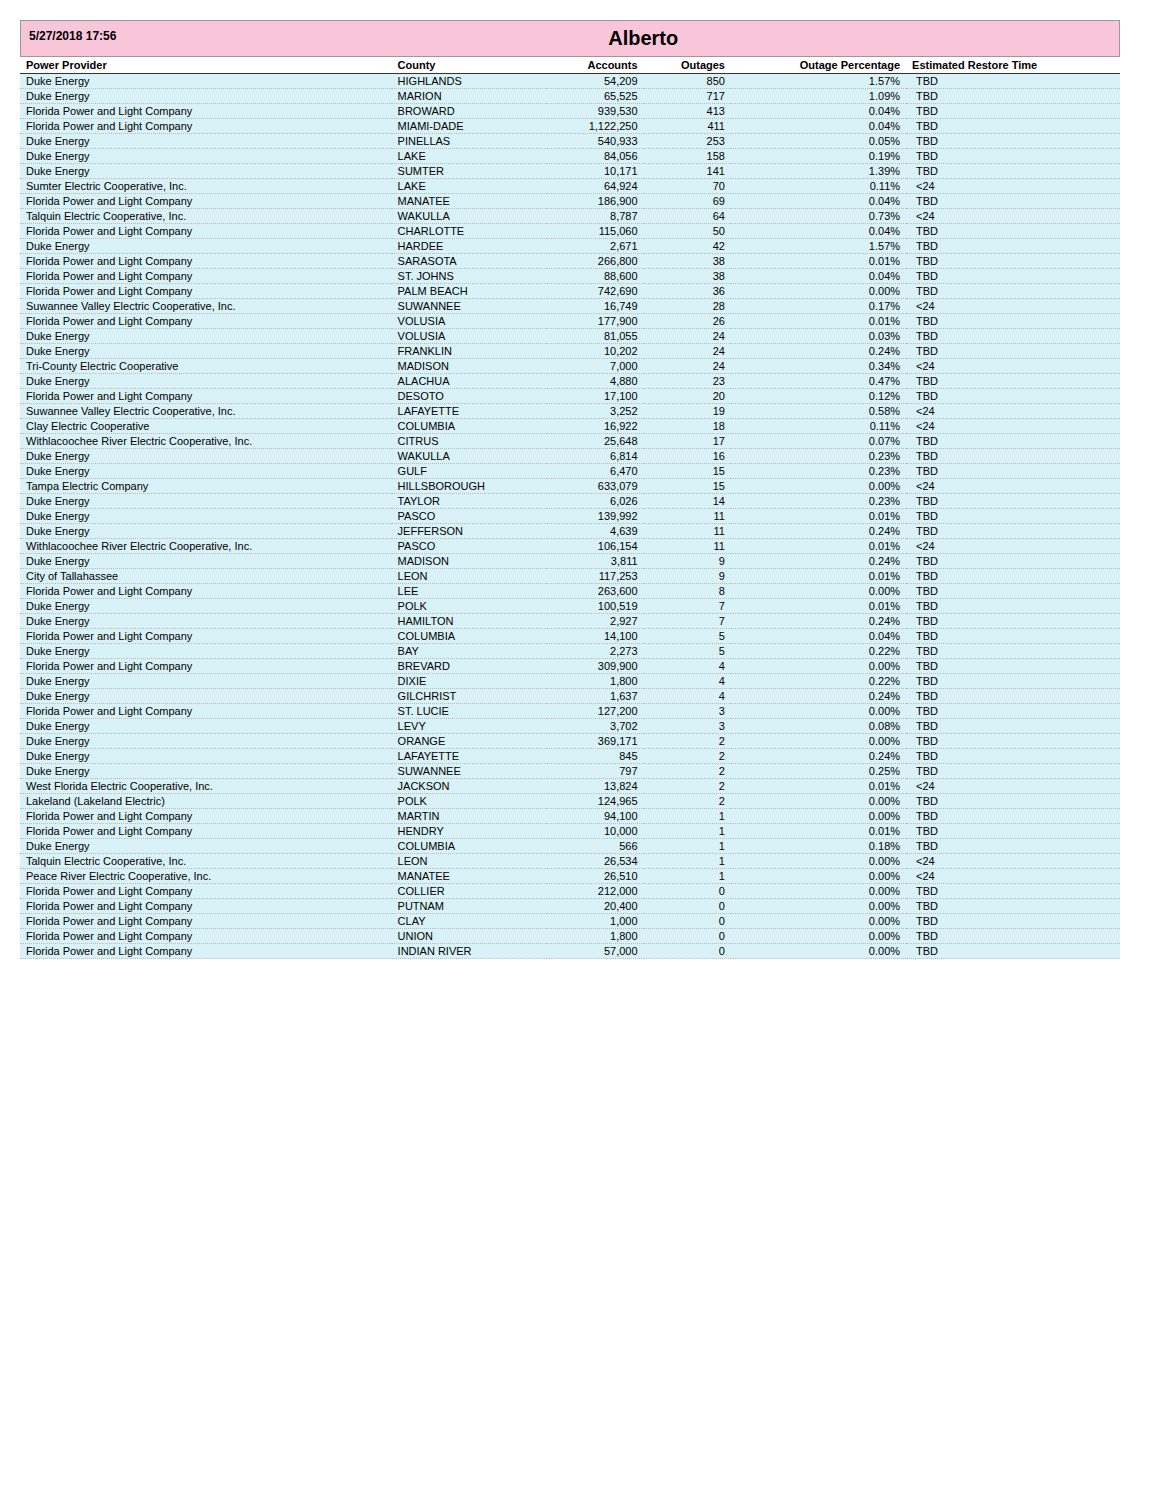5/27/2018 17:56 Alberto
| Power Provider | County | Accounts | Outages | Outage Percentage | Estimated Restore Time |
| --- | --- | --- | --- | --- | --- |
| Duke Energy | HIGHLANDS | 54,209 | 850 | 1.57% | TBD |
| Duke Energy | MARION | 65,525 | 717 | 1.09% | TBD |
| Florida Power and Light Company | BROWARD | 939,530 | 413 | 0.04% | TBD |
| Florida Power and Light Company | MIAMI-DADE | 1,122,250 | 411 | 0.04% | TBD |
| Duke Energy | PINELLAS | 540,933 | 253 | 0.05% | TBD |
| Duke Energy | LAKE | 84,056 | 158 | 0.19% | TBD |
| Duke Energy | SUMTER | 10,171 | 141 | 1.39% | TBD |
| Sumter Electric Cooperative, Inc. | LAKE | 64,924 | 70 | 0.11% | <24 |
| Florida Power and Light Company | MANATEE | 186,900 | 69 | 0.04% | TBD |
| Talquin Electric Cooperative, Inc. | WAKULLA | 8,787 | 64 | 0.73% | <24 |
| Florida Power and Light Company | CHARLOTTE | 115,060 | 50 | 0.04% | TBD |
| Duke Energy | HARDEE | 2,671 | 42 | 1.57% | TBD |
| Florida Power and Light Company | SARASOTA | 266,800 | 38 | 0.01% | TBD |
| Florida Power and Light Company | ST. JOHNS | 88,600 | 38 | 0.04% | TBD |
| Florida Power and Light Company | PALM BEACH | 742,690 | 36 | 0.00% | TBD |
| Suwannee Valley Electric Cooperative, Inc. | SUWANNEE | 16,749 | 28 | 0.17% | <24 |
| Florida Power and Light Company | VOLUSIA | 177,900 | 26 | 0.01% | TBD |
| Duke Energy | VOLUSIA | 81,055 | 24 | 0.03% | TBD |
| Duke Energy | FRANKLIN | 10,202 | 24 | 0.24% | TBD |
| Tri-County Electric Cooperative | MADISON | 7,000 | 24 | 0.34% | <24 |
| Duke Energy | ALACHUA | 4,880 | 23 | 0.47% | TBD |
| Florida Power and Light Company | DESOTO | 17,100 | 20 | 0.12% | TBD |
| Suwannee Valley Electric Cooperative, Inc. | LAFAYETTE | 3,252 | 19 | 0.58% | <24 |
| Clay Electric Cooperative | COLUMBIA | 16,922 | 18 | 0.11% | <24 |
| Withlacoochee River Electric Cooperative, Inc. | CITRUS | 25,648 | 17 | 0.07% | TBD |
| Duke Energy | WAKULLA | 6,814 | 16 | 0.23% | TBD |
| Duke Energy | GULF | 6,470 | 15 | 0.23% | TBD |
| Tampa Electric Company | HILLSBOROUGH | 633,079 | 15 | 0.00% | <24 |
| Duke Energy | TAYLOR | 6,026 | 14 | 0.23% | TBD |
| Duke Energy | PASCO | 139,992 | 11 | 0.01% | TBD |
| Duke Energy | JEFFERSON | 4,639 | 11 | 0.24% | TBD |
| Withlacoochee River Electric Cooperative, Inc. | PASCO | 106,154 | 11 | 0.01% | <24 |
| Duke Energy | MADISON | 3,811 | 9 | 0.24% | TBD |
| City of Tallahassee | LEON | 117,253 | 9 | 0.01% | TBD |
| Florida Power and Light Company | LEE | 263,600 | 8 | 0.00% | TBD |
| Duke Energy | POLK | 100,519 | 7 | 0.01% | TBD |
| Duke Energy | HAMILTON | 2,927 | 7 | 0.24% | TBD |
| Florida Power and Light Company | COLUMBIA | 14,100 | 5 | 0.04% | TBD |
| Duke Energy | BAY | 2,273 | 5 | 0.22% | TBD |
| Florida Power and Light Company | BREVARD | 309,900 | 4 | 0.00% | TBD |
| Duke Energy | DIXIE | 1,800 | 4 | 0.22% | TBD |
| Duke Energy | GILCHRIST | 1,637 | 4 | 0.24% | TBD |
| Florida Power and Light Company | ST. LUCIE | 127,200 | 3 | 0.00% | TBD |
| Duke Energy | LEVY | 3,702 | 3 | 0.08% | TBD |
| Duke Energy | ORANGE | 369,171 | 2 | 0.00% | TBD |
| Duke Energy | LAFAYETTE | 845 | 2 | 0.24% | TBD |
| Duke Energy | SUWANNEE | 797 | 2 | 0.25% | TBD |
| West Florida Electric Cooperative, Inc. | JACKSON | 13,824 | 2 | 0.01% | <24 |
| Lakeland (Lakeland Electric) | POLK | 124,965 | 2 | 0.00% | TBD |
| Florida Power and Light Company | MARTIN | 94,100 | 1 | 0.00% | TBD |
| Florida Power and Light Company | HENDRY | 10,000 | 1 | 0.01% | TBD |
| Duke Energy | COLUMBIA | 566 | 1 | 0.18% | TBD |
| Talquin Electric Cooperative, Inc. | LEON | 26,534 | 1 | 0.00% | <24 |
| Peace River Electric Cooperative, Inc. | MANATEE | 26,510 | 1 | 0.00% | <24 |
| Florida Power and Light Company | COLLIER | 212,000 | 0 | 0.00% | TBD |
| Florida Power and Light Company | PUTNAM | 20,400 | 0 | 0.00% | TBD |
| Florida Power and Light Company | CLAY | 1,000 | 0 | 0.00% | TBD |
| Florida Power and Light Company | UNION | 1,800 | 0 | 0.00% | TBD |
| Florida Power and Light Company | INDIAN RIVER | 57,000 | 0 | 0.00% | TBD |